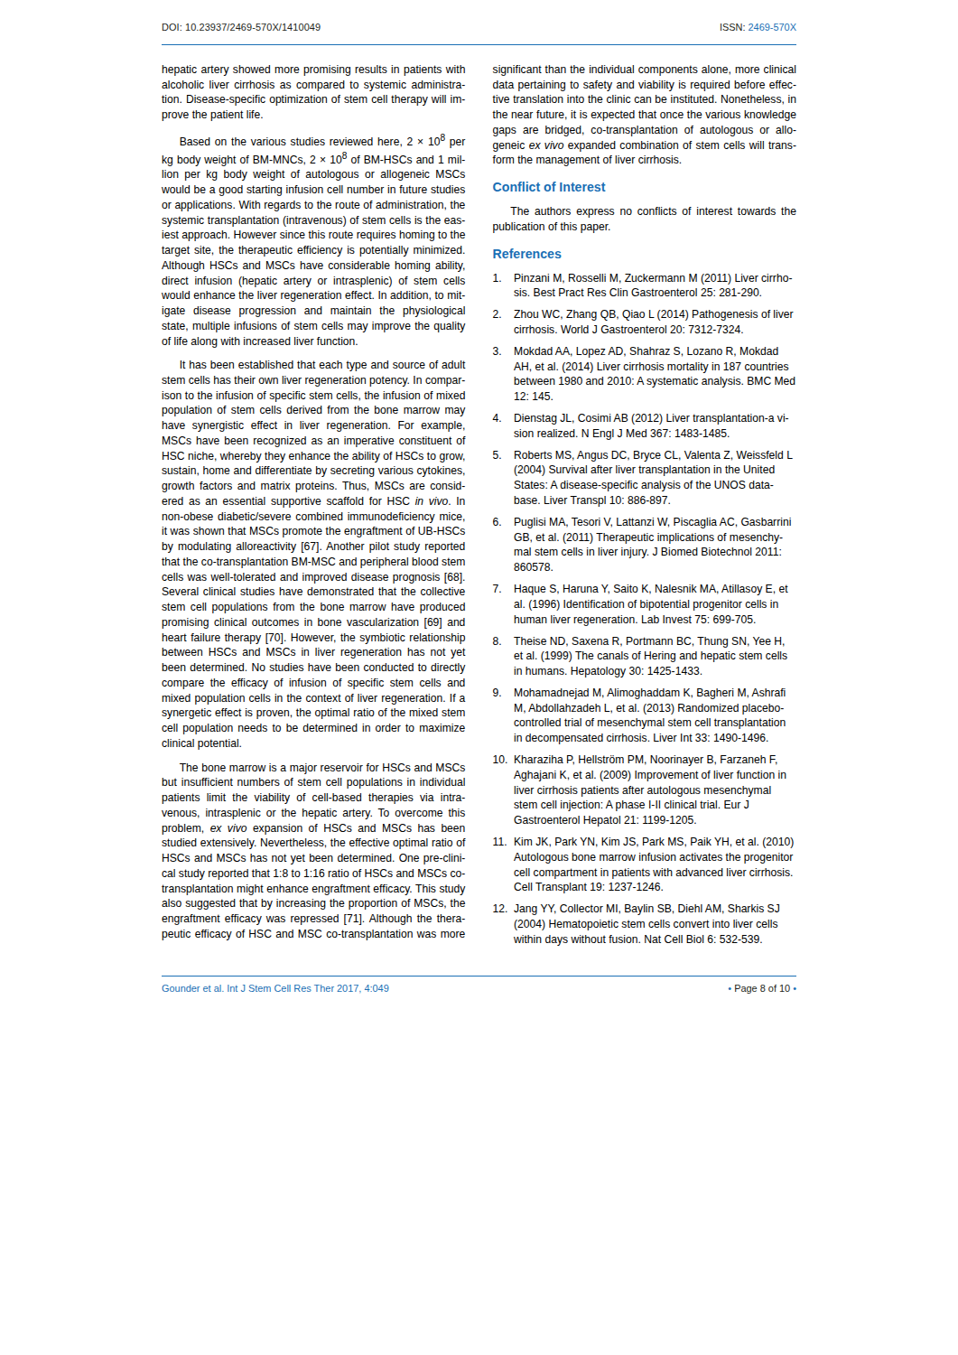DOI: 10.23937/2469-570X/1410049
ISSN: 2469-570X
hepatic artery showed more promising results in patients with alcoholic liver cirrhosis as compared to systemic administration. Disease-specific optimization of stem cell therapy will improve the patient life.
Based on the various studies reviewed here, 2 × 108 per kg body weight of BM-MNCs, 2 × 108 of BM-HSCs and 1 million per kg body weight of autologous or allogeneic MSCs would be a good starting infusion cell number in future studies or applications. With regards to the route of administration, the systemic transplantation (intravenous) of stem cells is the easiest approach. However since this route requires homing to the target site, the therapeutic efficiency is potentially minimized. Although HSCs and MSCs have considerable homing ability, direct infusion (hepatic artery or intrasplenic) of stem cells would enhance the liver regeneration effect. In addition, to mitigate disease progression and maintain the physiological state, multiple infusions of stem cells may improve the quality of life along with increased liver function.
It has been established that each type and source of adult stem cells has their own liver regeneration potency. In comparison to the infusion of specific stem cells, the infusion of mixed population of stem cells derived from the bone marrow may have synergistic effect in liver regeneration. For example, MSCs have been recognized as an imperative constituent of HSC niche, whereby they enhance the ability of HSCs to grow, sustain, home and differentiate by secreting various cytokines, growth factors and matrix proteins. Thus, MSCs are considered as an essential supportive scaffold for HSC in vivo. In non-obese diabetic/severe combined immunodeficiency mice, it was shown that MSCs promote the engraftment of UB-HSCs by modulating alloreactivity [67]. Another pilot study reported that the co-transplantation BM-MSC and peripheral blood stem cells was well-tolerated and improved disease prognosis [68]. Several clinical studies have demonstrated that the collective stem cell populations from the bone marrow have produced promising clinical outcomes in bone vascularization [69] and heart failure therapy [70]. However, the symbiotic relationship between HSCs and MSCs in liver regeneration has not yet been determined. No studies have been conducted to directly compare the efficacy of infusion of specific stem cells and mixed population cells in the context of liver regeneration. If a synergetic effect is proven, the optimal ratio of the mixed stem cell population needs to be determined in order to maximize clinical potential.
The bone marrow is a major reservoir for HSCs and MSCs but insufficient numbers of stem cell populations in individual patients limit the viability of cell-based therapies via intravenous, intrasplenic or the hepatic artery. To overcome this problem, ex vivo expansion of HSCs and MSCs has been studied extensively. Nevertheless, the effective optimal ratio of HSCs and MSCs has not yet been determined. One pre-clinical study reported that 1:8 to 1:16 ratio of HSCs and MSCs co-transplantation might enhance engraftment efficacy. This study also suggested that by increasing the proportion of MSCs, the engraftment efficacy was repressed [71]. Although the therapeutic efficacy of HSC and MSC co-transplantation was more significant than the individual components alone, more clinical data pertaining to safety and viability is required before effective translation into the clinic can be instituted. Nonetheless, in the near future, it is expected that once the various knowledge gaps are bridged, co-transplantation of autologous or allogeneic ex vivo expanded combination of stem cells will transform the management of liver cirrhosis.
Conflict of Interest
The authors express no conflicts of interest towards the publication of this paper.
References
Pinzani M, Rosselli M, Zuckermann M (2011) Liver cirrhosis. Best Pract Res Clin Gastroenterol 25: 281-290.
Zhou WC, Zhang QB, Qiao L (2014) Pathogenesis of liver cirrhosis. World J Gastroenterol 20: 7312-7324.
Mokdad AA, Lopez AD, Shahraz S, Lozano R, Mokdad AH, et al. (2014) Liver cirrhosis mortality in 187 countries between 1980 and 2010: A systematic analysis. BMC Med 12: 145.
Dienstag JL, Cosimi AB (2012) Liver transplantation-a vision realized. N Engl J Med 367: 1483-1485.
Roberts MS, Angus DC, Bryce CL, Valenta Z, Weissfeld L (2004) Survival after liver transplantation in the United States: A disease-specific analysis of the UNOS database. Liver Transpl 10: 886-897.
Puglisi MA, Tesori V, Lattanzi W, Piscaglia AC, Gasbarrini GB, et al. (2011) Therapeutic implications of mesenchymal stem cells in liver injury. J Biomed Biotechnol 2011: 860578.
Haque S, Haruna Y, Saito K, Nalesnik MA, Atillasoy E, et al. (1996) Identification of bipotential progenitor cells in human liver regeneration. Lab Invest 75: 699-705.
Theise ND, Saxena R, Portmann BC, Thung SN, Yee H, et al. (1999) The canals of Hering and hepatic stem cells in humans. Hepatology 30: 1425-1433.
Mohamadnejad M, Alimoghaddam K, Bagheri M, Ashrafi M, Abdollahzadeh L, et al. (2013) Randomized placebo-controlled trial of mesenchymal stem cell transplantation in decompensated cirrhosis. Liver Int 33: 1490-1496.
Kharaziha P, Hellström PM, Noorinayer B, Farzaneh F, Aghajani K, et al. (2009) Improvement of liver function in liver cirrhosis patients after autologous mesenchymal stem cell injection: A phase I-II clinical trial. Eur J Gastroenterol Hepatol 21: 1199-1205.
Kim JK, Park YN, Kim JS, Park MS, Paik YH, et al. (2010) Autologous bone marrow infusion activates the progenitor cell compartment in patients with advanced liver cirrhosis. Cell Transplant 19: 1237-1246.
Jang YY, Collector MI, Baylin SB, Diehl AM, Sharkis SJ (2004) Hematopoietic stem cells convert into liver cells within days without fusion. Nat Cell Biol 6: 532-539.
Gounder et al. Int J Stem Cell Res Ther 2017, 4:049
• Page 8 of 10 •